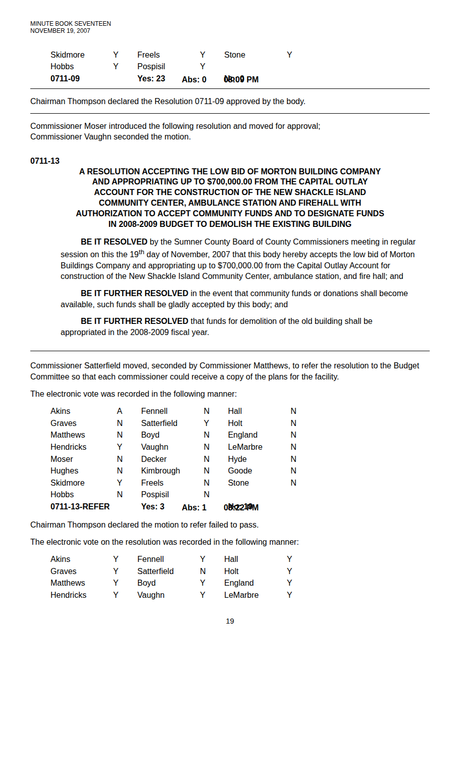MINUTE BOOK SEVENTEEN
NOVEMBER 19, 2007
| Skidmore | Y | Freels | Y | Stone | Y |
| Hobbs | Y | Pospisil | Y | | |
| 0711-09 | | Yes: 23 | | No: 0 | |
| Abs: 0 | 08:09 PM |
Chairman Thompson declared the Resolution 0711-09 approved by the body.
Commissioner Moser introduced the following resolution and moved for approval;
Commissioner Vaughn seconded the motion.
0711-13
A RESOLUTION ACCEPTING THE LOW BID OF MORTON BUILDING COMPANY AND APPROPRIATING UP TO $700,000.00 FROM THE CAPITAL OUTLAY ACCOUNT FOR THE CONSTRUCTION OF THE NEW SHACKLE ISLAND COMMUNITY CENTER, AMBULANCE STATION AND FIREHALL WITH AUTHORIZATION TO ACCEPT COMMUNITY FUNDS AND TO DESIGNATE FUNDS IN 2008-2009 BUDGET TO DEMOLISH THE EXISTING BUILDING
BE IT RESOLVED by the Sumner County Board of County Commissioners meeting in regular session on this the 19th day of November, 2007 that this body hereby accepts the low bid of Morton Buildings Company and appropriating up to $700,000.00 from the Capital Outlay Account for construction of the New Shackle Island Community Center, ambulance station, and fire hall; and
BE IT FURTHER RESOLVED in the event that community funds or donations shall become available, such funds shall be gladly accepted by this body; and
BE IT FURTHER RESOLVED that funds for demolition of the old building shall be appropriated in the 2008-2009 fiscal year.
Commissioner Satterfield moved, seconded by Commissioner Matthews, to refer the resolution to the Budget Committee so that each commissioner could receive a copy of the plans for the facility.
The electronic vote was recorded in the following manner:
| Akins | A | Fennell | N | Hall | N |
| Graves | N | Satterfield | Y | Holt | N |
| Matthews | N | Boyd | N | England | N |
| Hendricks | Y | Vaughn | N | LeMarbre | N |
| Moser | N | Decker | N | Hyde | N |
| Hughes | N | Kimbrough | N | Goode | N |
| Skidmore | Y | Freels | N | Stone | N |
| Hobbs | N | Pospisil | N | | |
| 0711-13-REFER | | Yes: 3 | | No: 19 | |
| Abs: 1 | 08:22 PM |
Chairman Thompson declared the motion to refer failed to pass.
The electronic vote on the resolution was recorded in the following manner:
| Akins | Y | Fennell | Y | Hall | Y |
| Graves | Y | Satterfield | N | Holt | Y |
| Matthews | Y | Boyd | Y | England | Y |
| Hendricks | Y | Vaughn | Y | LeMarbre | Y |
19